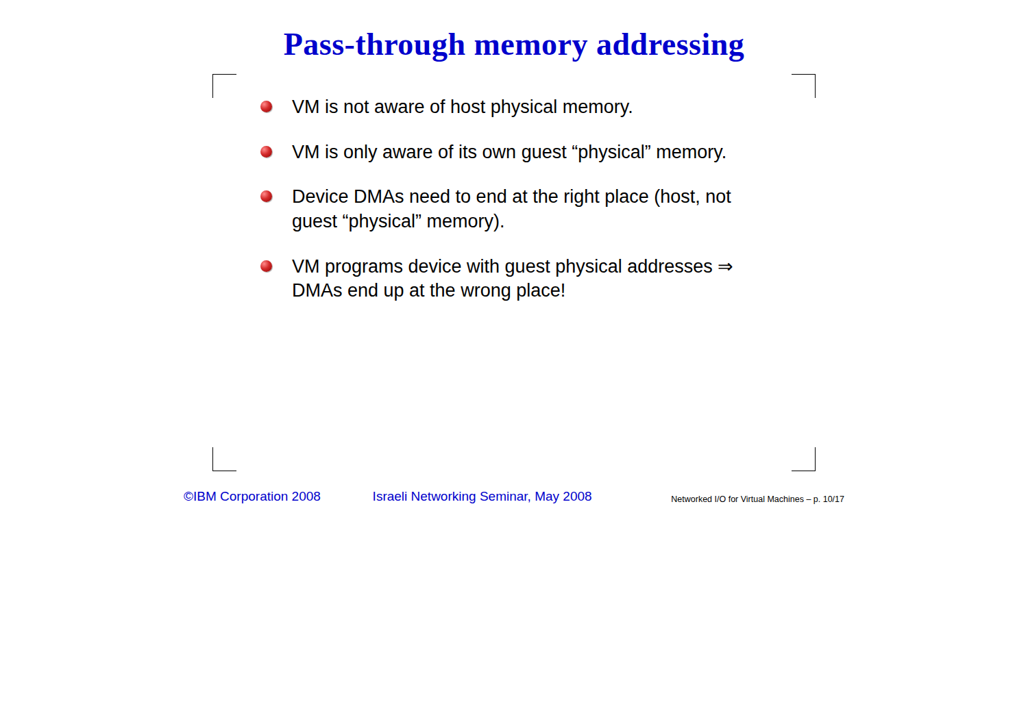Pass-through memory addressing
VM is not aware of host physical memory.
VM is only aware of its own guest “physical” memory.
Device DMAs need to end at the right place (host, not guest “physical” memory).
VM programs device with guest physical addresses ⇒ DMAs end up at the wrong place!
©IBM Corporation 2008
Israeli Networking Seminar, May 2008
Networked I/O for Virtual Machines – p. 10/17